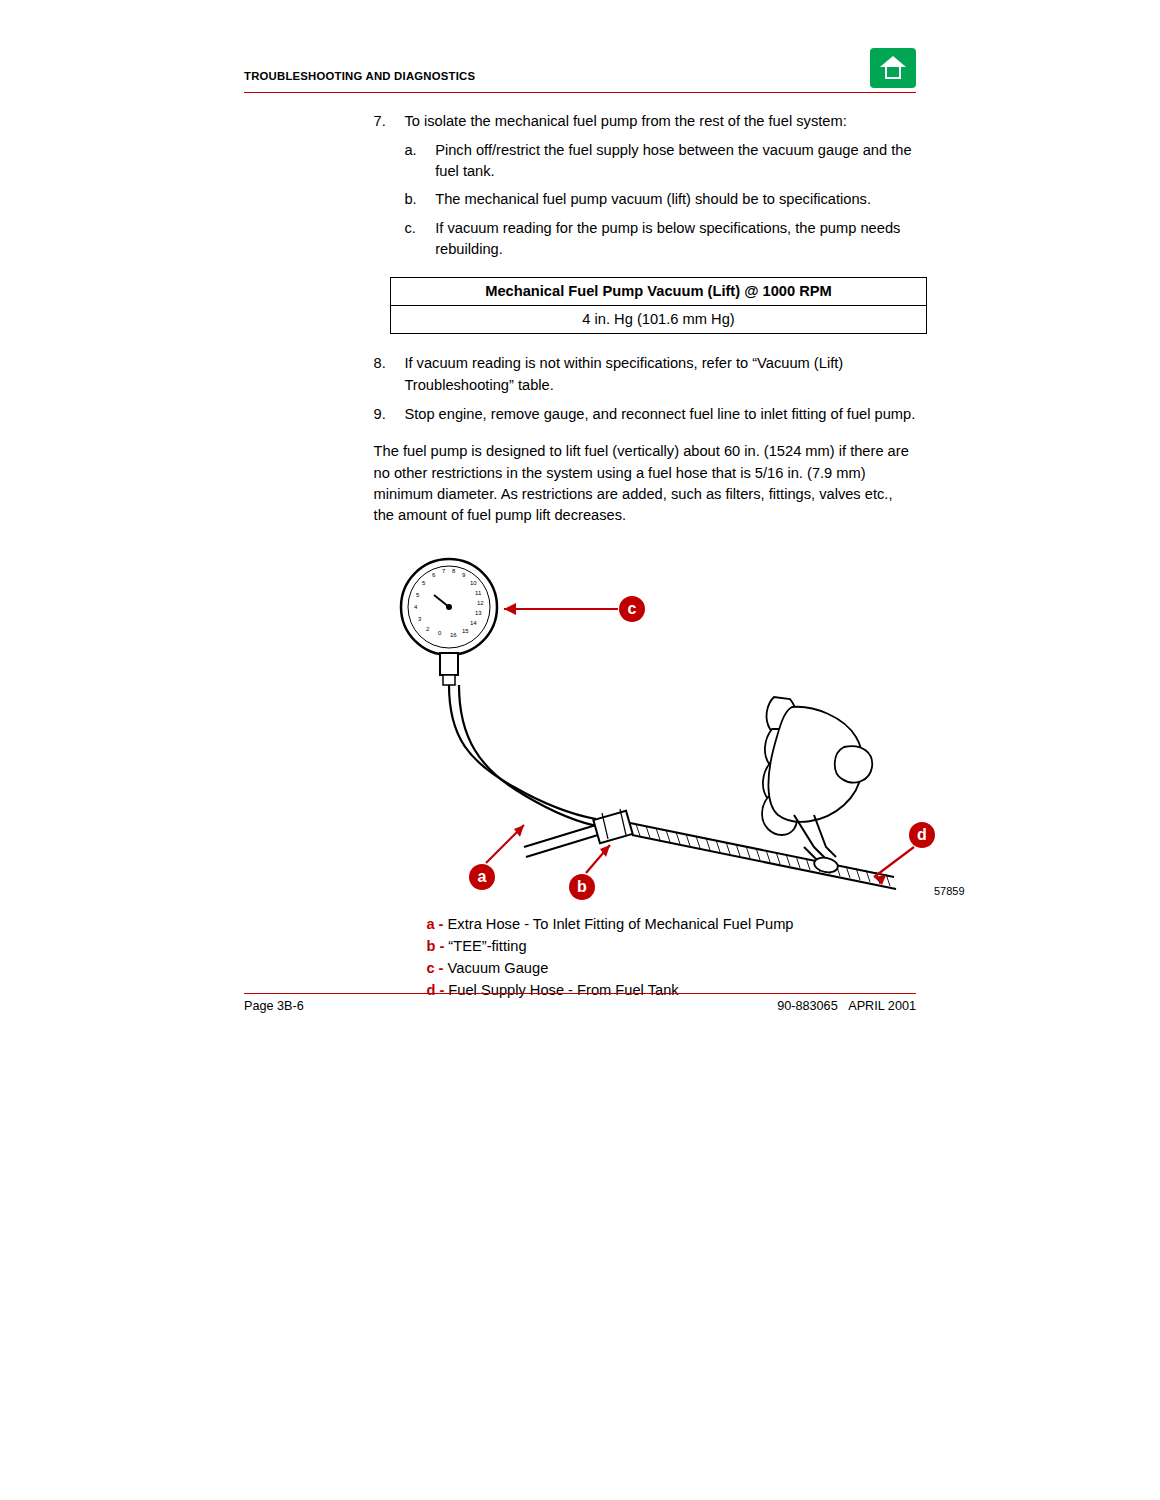TROUBLESHOOTING AND DIAGNOSTICS
7. To isolate the mechanical fuel pump from the rest of the fuel system:
a. Pinch off/restrict the fuel supply hose between the vacuum gauge and the fuel tank.
b. The mechanical fuel pump vacuum (lift) should be to specifications.
c. If vacuum reading for the pump is below specifications, the pump needs rebuilding.
| Mechanical Fuel Pump Vacuum (Lift) @ 1000 RPM |
| --- |
| 4 in. Hg (101.6 mm Hg) |
8. If vacuum reading is not within specifications, refer to “Vacuum (Lift) Troubleshooting” table.
9. Stop engine, remove gauge, and reconnect fuel line to inlet fitting of fuel pump.
The fuel pump is designed to lift fuel (vertically) about 60 in. (1524 mm) if there are no other restrictions in the system using a fuel hose that is 5/16 in. (7.9 mm) minimum diameter. As restrictions are added, such as filters, fittings, valves etc., the amount of fuel pump lift decreases.
6 7 8 9 10 11 12 13 14 15 16 0 2 3 4 5 5 c a b d 57859
a - Extra Hose - To Inlet Fitting of Mechanical Fuel Pump
b - “TEE”-fitting
c - Vacuum Gauge
d - Fuel Supply Hose - From Fuel Tank
Page 3B-6
90-883065 APRIL 2001